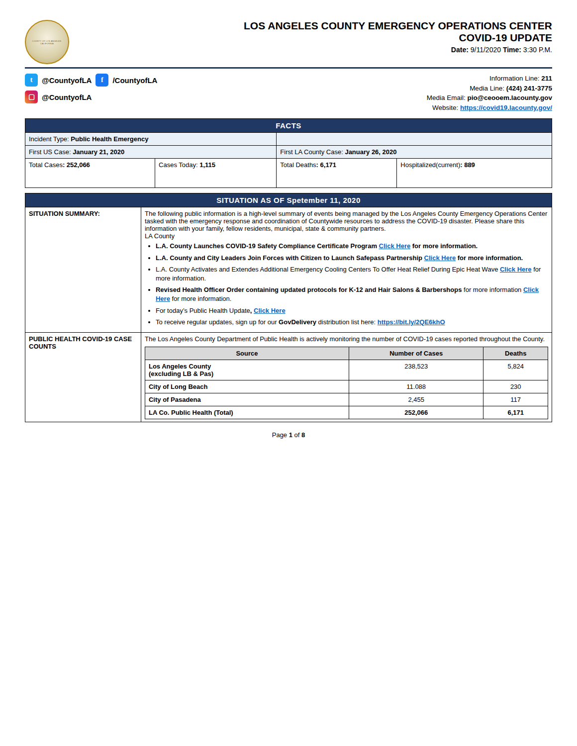LOS ANGELES COUNTY EMERGENCY OPERATIONS CENTER
COVID-19 UPDATE
Date: 9/11/2020 Time: 3:30 P.M.
t @CountyofLA f /CountyofLA
▢ @CountyofLA
Information Line: 211
Media Line: (424) 241-3775
Media Email: pio@ceooem.lacounty.gov
Website: https://covid19.lacounty.gov/
| FACTS |
| Incident Type: Public Health Emergency | |
| First US Case: January 21, 2020 | First LA County Case: January 26, 2020 |
| Total Cases : 252,066 | Cases Today: 1,115 | Total Deaths : 6,171 | Hospitalized(current) : 889 |
| SITUATION AS OF Spetember 11, 2020 |
| SITUATION SUMMARY: | The following public information is a high-level summary of events being managed by the Los Angeles County Emergency Operations Center tasked with the emergency response and coordination of Countywide resources to address the COVID-19 disaster. Please share this information with your family, fellow residents, municipal, state & community partners. LA County L.A. County Launches COVID-19 Safety Compliance Certificate Program Click Here for more information. L.A. County and City Leaders Join Forces with Citizen to Launch Safepass Partnership Click Here for more information. L.A. County Activates and Extendes Additional Emergency Cooling Centers To Offer Heat Relief During Epic Heat Wave Click Here for more information. Revised Health Officer Order containing updated protocols for K-12 and Hair Salons & Barbershops for more information Click Here for more information. For today’s Public Health Update , Click Here To receive regular updates, sign up for our GovDelivery distribution list here: https://bit.ly/2QE6khO |
| PUBLIC HEALTH COVID-19 CASE COUNTS | The Los Angeles County Department of Public Health is actively monitoring the number of COVID-19 cases reported throughout the County. / Source / Number of Cases / Deaths / / --- / --- / --- / / Los Angeles County (excluding LB & Pas) / 238,523 / 5,824 / / City of Long Beach / 11.088 / 230 / / City of Pasadena / 2,455 / 117 / / LA Co. Public Health (Total) / 252,066 / 6,171 / |
Page 1 of 8